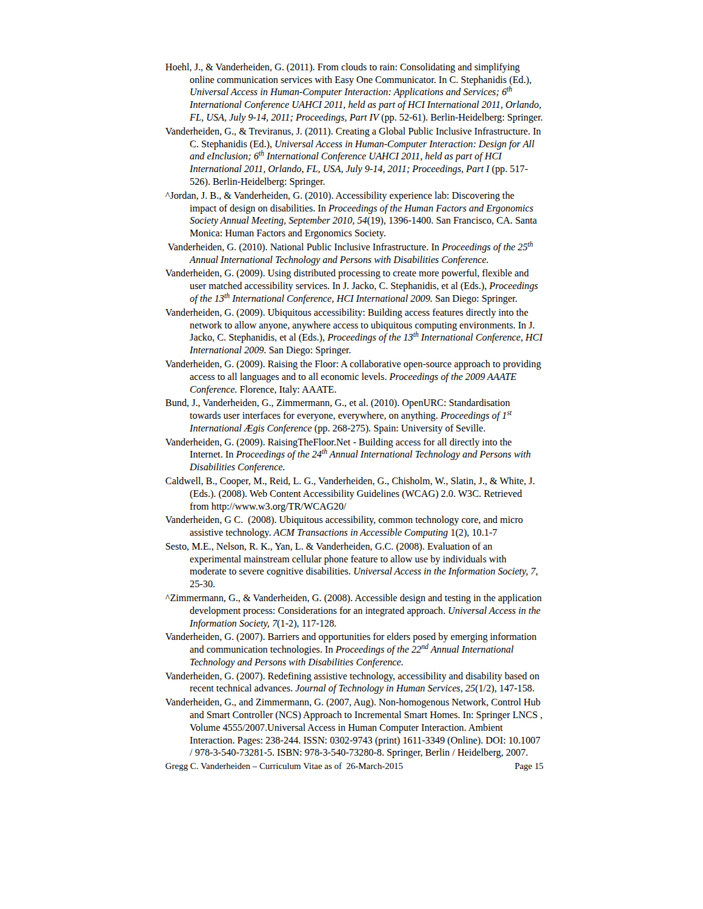Hoehl, J., & Vanderheiden, G. (2011). From clouds to rain: Consolidating and simplifying online communication services with Easy One Communicator. In C. Stephanidis (Ed.), Universal Access in Human-Computer Interaction: Applications and Services; 6th International Conference UAHCI 2011, held as part of HCI International 2011, Orlando, FL, USA, July 9-14, 2011; Proceedings, Part IV (pp. 52-61). Berlin-Heidelberg: Springer.
Vanderheiden, G., & Treviranus, J. (2011). Creating a Global Public Inclusive Infrastructure. In C. Stephanidis (Ed.), Universal Access in Human-Computer Interaction: Design for All and eInclusion; 6th International Conference UAHCI 2011, held as part of HCI International 2011, Orlando, FL, USA, July 9-14, 2011; Proceedings, Part I (pp. 517-526). Berlin-Heidelberg: Springer.
^Jordan, J. B., & Vanderheiden, G. (2010). Accessibility experience lab: Discovering the impact of design on disabilities. In Proceedings of the Human Factors and Ergonomics Society Annual Meeting, September 2010, 54(19), 1396-1400. San Francisco, CA. Santa Monica: Human Factors and Ergonomics Society.
Vanderheiden, G. (2010). National Public Inclusive Infrastructure. In Proceedings of the 25th Annual International Technology and Persons with Disabilities Conference.
Vanderheiden, G. (2009). Using distributed processing to create more powerful, flexible and user matched accessibility services. In J. Jacko, C. Stephanidis, et al (Eds.), Proceedings of the 13th International Conference, HCI International 2009. San Diego: Springer.
Vanderheiden, G. (2009). Ubiquitous accessibility: Building access features directly into the network to allow anyone, anywhere access to ubiquitous computing environments. In J. Jacko, C. Stephanidis, et al (Eds.), Proceedings of the 13th International Conference, HCI International 2009. San Diego: Springer.
Vanderheiden, G. (2009). Raising the Floor: A collaborative open-source approach to providing access to all languages and to all economic levels. Proceedings of the 2009 AAATE Conference. Florence, Italy: AAATE.
Bund, J., Vanderheiden, G., Zimmermann, G., et al. (2010). OpenURC: Standardisation towards user interfaces for everyone, everywhere, on anything. Proceedings of 1st International Ægis Conference (pp. 268-275). Spain: University of Seville.
Vanderheiden, G. (2009). RaisingTheFloor.Net - Building access for all directly into the Internet. In Proceedings of the 24th Annual International Technology and Persons with Disabilities Conference.
Caldwell, B., Cooper, M., Reid, L. G., Vanderheiden, G., Chisholm, W., Slatin, J., & White, J. (Eds.). (2008). Web Content Accessibility Guidelines (WCAG) 2.0. W3C. Retrieved from http://www.w3.org/TR/WCAG20/
Vanderheiden, G C. (2008). Ubiquitous accessibility, common technology core, and micro assistive technology. ACM Transactions in Accessible Computing 1(2), 10.1-7
Sesto, M.E., Nelson, R. K., Yan, L. & Vanderheiden, G.C. (2008). Evaluation of an experimental mainstream cellular phone feature to allow use by individuals with moderate to severe cognitive disabilities. Universal Access in the Information Society, 7, 25-30.
^Zimmermann, G., & Vanderheiden, G. (2008). Accessible design and testing in the application development process: Considerations for an integrated approach. Universal Access in the Information Society, 7(1-2), 117-128.
Vanderheiden, G. (2007). Barriers and opportunities for elders posed by emerging information and communication technologies. In Proceedings of the 22nd Annual International Technology and Persons with Disabilities Conference.
Vanderheiden, G. (2007). Redefining assistive technology, accessibility and disability based on recent technical advances. Journal of Technology in Human Services, 25(1/2), 147-158.
Vanderheiden, G., and Zimmermann, G. (2007, Aug). Non-homogenous Network, Control Hub and Smart Controller (NCS) Approach to Incremental Smart Homes. In: Springer LNCS , Volume 4555/2007.Universal Access in Human Computer Interaction. Ambient Interaction. Pages: 238-244. ISSN: 0302-9743 (print) 1611-3349 (Online). DOI: 10.1007 / 978-3-540-73281-5. ISBN: 978-3-540-73280-8. Springer, Berlin / Heidelberg, 2007.
Gregg C. Vanderheiden – Curriculum Vitae as of 26-March-2015 Page 15